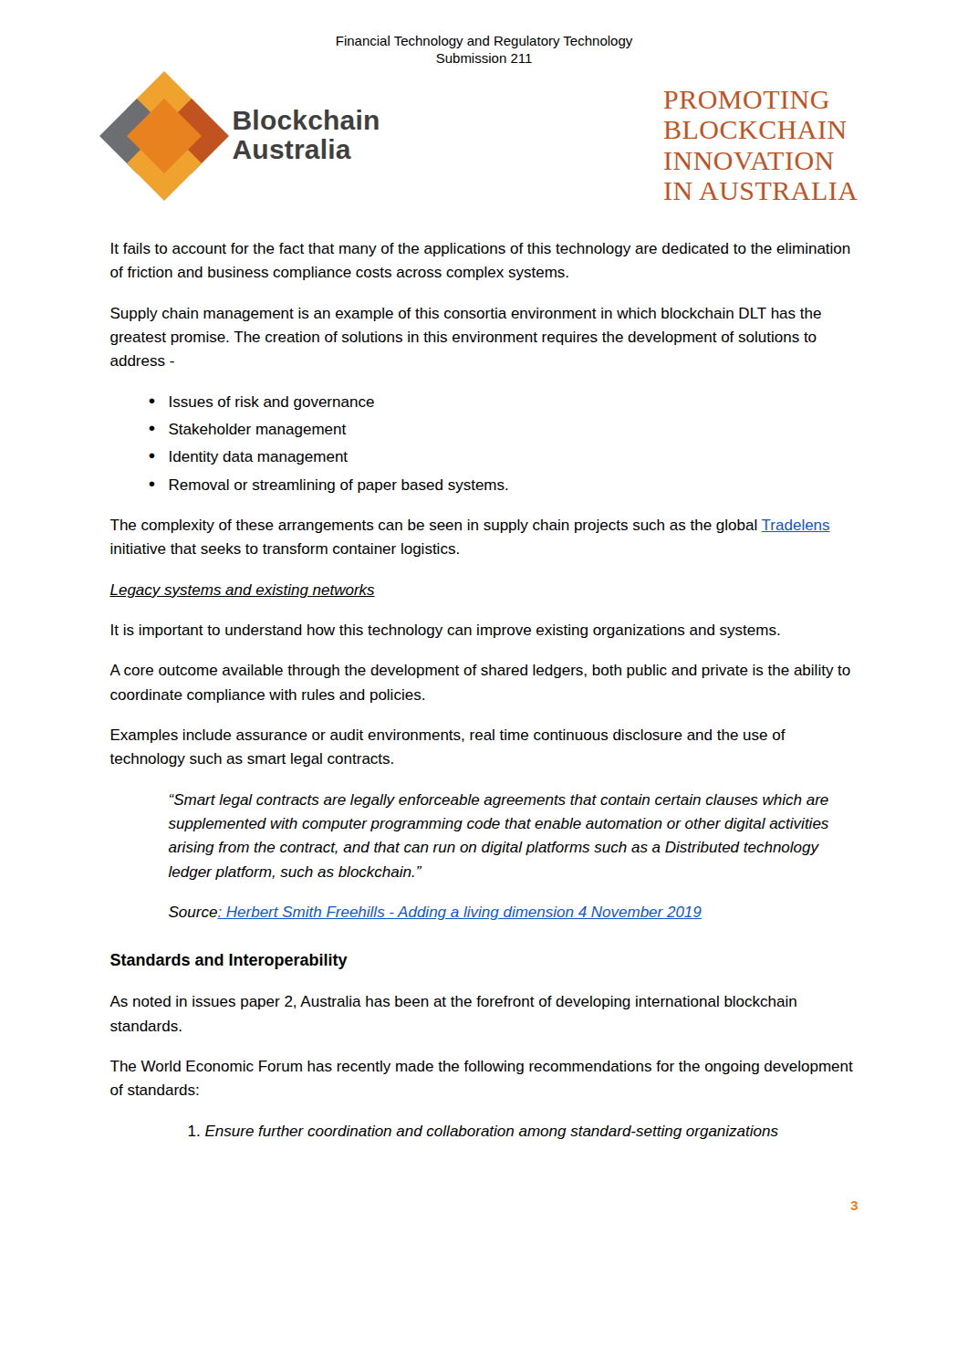Financial Technology and Regulatory Technology
Submission 211
Blockchain
Australia
PROMOTING
BLOCKCHAIN
INNOVATION
IN AUSTRALIA
It fails to account for the fact that many of the applications of this technology are dedicated to the elimination of friction and business compliance costs across complex systems.
Supply chain management is an example of this consortia environment in which blockchain DLT has the greatest promise. The creation of solutions in this environment requires the development of solutions to address -
Issues of risk and governance
Stakeholder management
Identity data management
Removal or streamlining of paper based systems.
The complexity of these arrangements can be seen in supply chain projects such as the global Tradelens initiative that seeks to transform container logistics.
Legacy systems and existing networks
It is important to understand how this technology can improve existing organizations and systems.
A core outcome available through the development of shared ledgers, both public and private is the ability to coordinate compliance with rules and policies.
Examples include assurance or audit environments, real time continuous disclosure and the use of technology such as smart legal contracts.
“Smart legal contracts are legally enforceable agreements that contain certain clauses which are supplemented with computer programming code that enable automation or other digital activities arising from the contract, and that can run on digital platforms such as a Distributed technology ledger platform, such as blockchain.”
Source: Herbert Smith Freehills - Adding a living dimension 4 November 2019
Standards and Interoperability
As noted in issues paper 2, Australia has been at the forefront of developing international blockchain standards.
The World Economic Forum has recently made the following recommendations for the ongoing development of standards:
Ensure further coordination and collaboration among standard-setting organizations
3